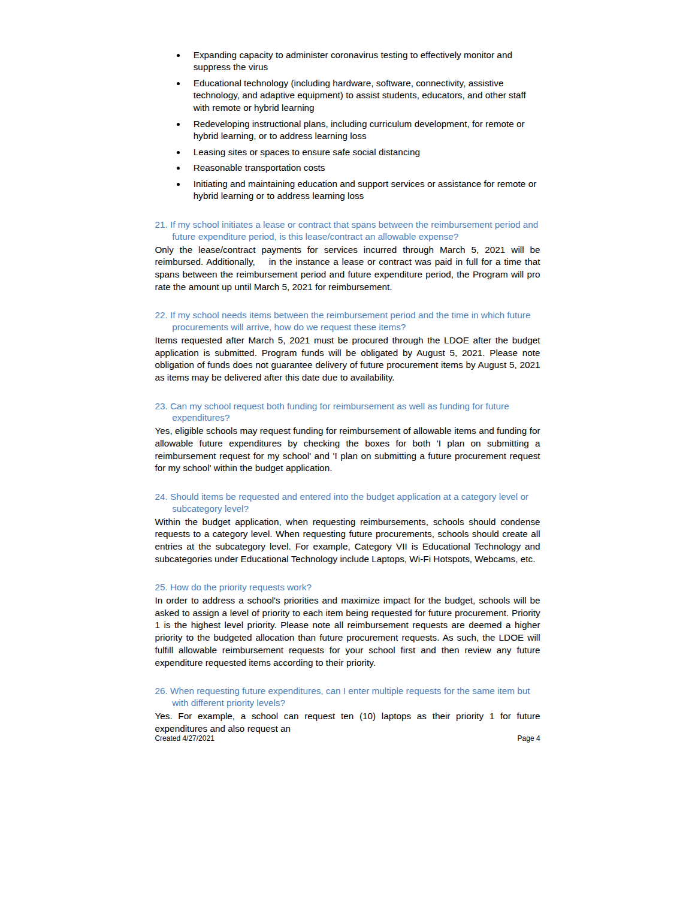Expanding capacity to administer coronavirus testing to effectively monitor and suppress the virus
Educational technology (including hardware, software, connectivity, assistive technology, and adaptive equipment) to assist students, educators, and other staff with remote or hybrid learning
Redeveloping instructional plans, including curriculum development, for remote or hybrid learning, or to address learning loss
Leasing sites or spaces to ensure safe social distancing
Reasonable transportation costs
Initiating and maintaining education and support services or assistance for remote or hybrid learning or to address learning loss
21. If my school initiates a lease or contract that spans between the reimbursement period and future expenditure period, is this lease/contract an allowable expense?
Only the lease/contract payments for services incurred through March 5, 2021 will be reimbursed. Additionally, in the instance a lease or contract was paid in full for a time that spans between the reimbursement period and future expenditure period, the Program will pro rate the amount up until March 5, 2021 for reimbursement.
22. If my school needs items between the reimbursement period and the time in which future procurements will arrive, how do we request these items?
Items requested after March 5, 2021 must be procured through the LDOE after the budget application is submitted. Program funds will be obligated by August 5, 2021. Please note obligation of funds does not guarantee delivery of future procurement items by August 5, 2021 as items may be delivered after this date due to availability.
23. Can my school request both funding for reimbursement as well as funding for future expenditures?
Yes, eligible schools may request funding for reimbursement of allowable items and funding for allowable future expenditures by checking the boxes for both 'I plan on submitting a reimbursement request for my school' and 'I plan on submitting a future procurement request for my school' within the budget application.
24. Should items be requested and entered into the budget application at a category level or subcategory level?
Within the budget application, when requesting reimbursements, schools should condense requests to a category level. When requesting future procurements, schools should create all entries at the subcategory level. For example, Category VII is Educational Technology and subcategories under Educational Technology include Laptops, Wi-Fi Hotspots, Webcams, etc.
25. How do the priority requests work?
In order to address a school's priorities and maximize impact for the budget, schools will be asked to assign a level of priority to each item being requested for future procurement. Priority 1 is the highest level priority. Please note all reimbursement requests are deemed a higher priority to the budgeted allocation than future procurement requests. As such, the LDOE will fulfill allowable reimbursement requests for your school first and then review any future expenditure requested items according to their priority.
26. When requesting future expenditures, can I enter multiple requests for the same item but with different priority levels?
Yes. For example, a school can request ten (10) laptops as their priority 1 for future expenditures and also request an
Created 4/27/2021 Page 4